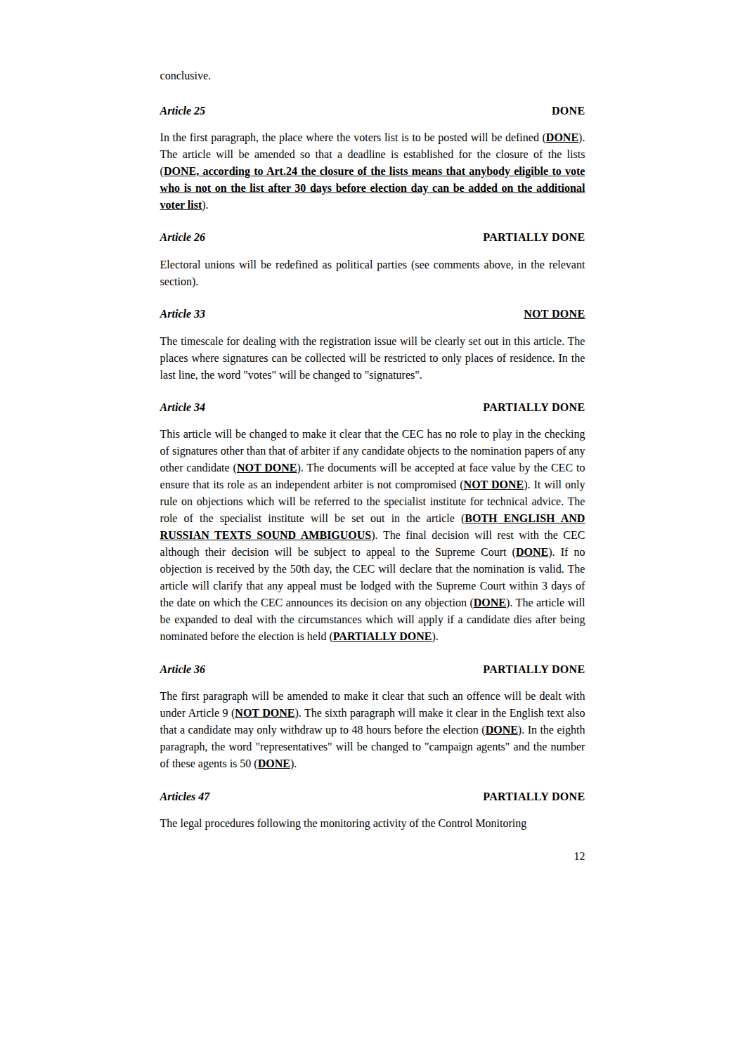conclusive.
Article 25 DONE
In the first paragraph, the place where the voters list is to be posted will be defined (DONE). The article will be amended so that a deadline is established for the closure of the lists (DONE, according to Art.24 the closure of the lists means that anybody eligible to vote who is not on the list after 30 days before election day can be added on the additional voter list).
Article 26 PARTIALLY DONE
Electoral unions will be redefined as political parties (see comments above, in the relevant section).
Article 33 NOT DONE
The timescale for dealing with the registration issue will be clearly set out in this article. The places where signatures can be collected will be restricted to only places of residence. In the last line, the word "votes" will be changed to "signatures".
Article 34 PARTIALLY DONE
This article will be changed to make it clear that the CEC has no role to play in the checking of signatures other than that of arbiter if any candidate objects to the nomination papers of any other candidate (NOT DONE). The documents will be accepted at face value by the CEC to ensure that its role as an independent arbiter is not compromised (NOT DONE). It will only rule on objections which will be referred to the specialist institute for technical advice. The role of the specialist institute will be set out in the article (BOTH ENGLISH AND RUSSIAN TEXTS SOUND AMBIGUOUS). The final decision will rest with the CEC although their decision will be subject to appeal to the Supreme Court (DONE). If no objection is received by the 50th day, the CEC will declare that the nomination is valid. The article will clarify that any appeal must be lodged with the Supreme Court within 3 days of the date on which the CEC announces its decision on any objection (DONE). The article will be expanded to deal with the circumstances which will apply if a candidate dies after being nominated before the election is held (PARTIALLY DONE).
Article 36 PARTIALLY DONE
The first paragraph will be amended to make it clear that such an offence will be dealt with under Article 9 (NOT DONE). The sixth paragraph will make it clear in the English text also that a candidate may only withdraw up to 48 hours before the election (DONE). In the eighth paragraph, the word "representatives" will be changed to "campaign agents" and the number of these agents is 50 (DONE).
Articles 47 PARTIALLY DONE
The legal procedures following the monitoring activity of the Control Monitoring
12